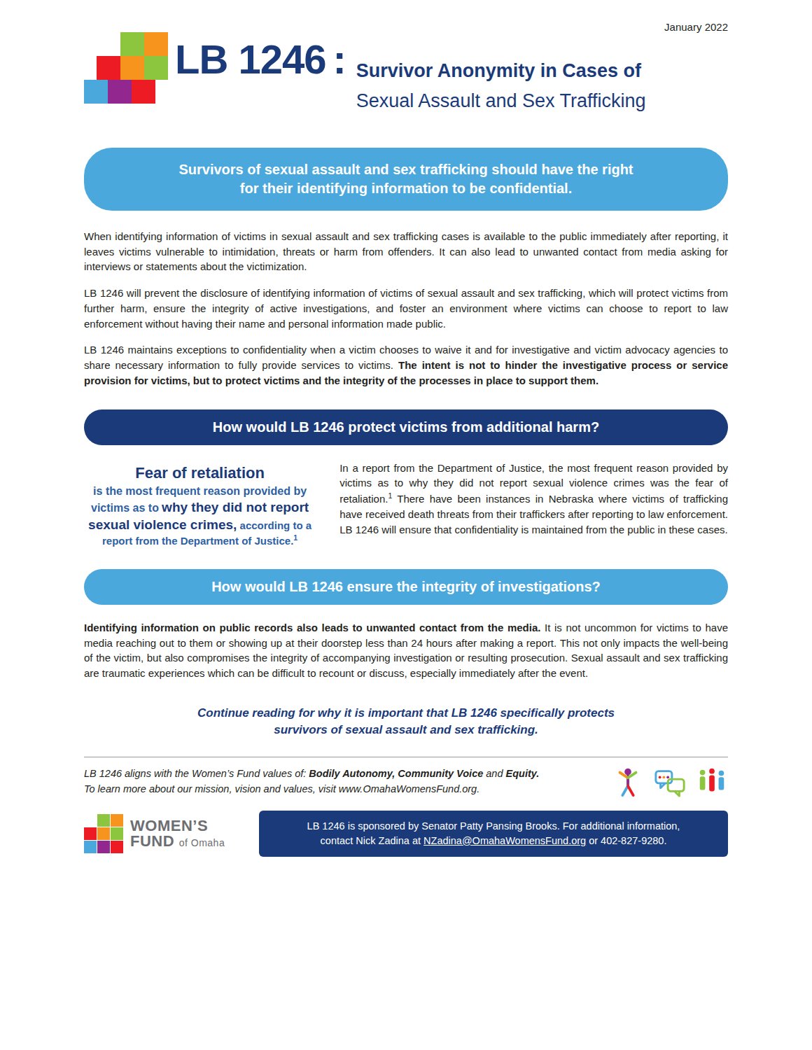January 2022
LB 1246
:
Survivor Anonymity in Cases of
Sexual Assault and Sex Trafficking
Survivors of sexual assault and sex trafficking should have the right
for their identifying information to be confidential.
When identifying information of victims in sexual assault and sex trafficking cases is available to the public immediately after reporting, it leaves victims vulnerable to intimidation, threats or harm from offenders. It can also lead to unwanted contact from media asking for interviews or statements about the victimization.
LB 1246 will prevent the disclosure of identifying information of victims of sexual assault and sex trafficking, which will protect victims from further harm, ensure the integrity of active investigations, and foster an environment where victims can choose to report to law enforcement without having their name and personal information made public.
LB 1246 maintains exceptions to confidentiality when a victim chooses to waive it and for investigative and victim advocacy agencies to share necessary information to fully provide services to victims. The intent is not to hinder the investigative process or service provision for victims, but to protect victims and the integrity of the processes in place to support them.
How would LB 1246 protect victims from additional harm?
Fear of retaliation is the most frequent reason provided by victims as to why they did not report sexual violence crimes, according to a report from the Department of Justice.1
In a report from the Department of Justice, the most frequent reason provided by victims as to why they did not report sexual violence crimes was the fear of retaliation.1 There have been instances in Nebraska where victims of trafficking have received death threats from their traffickers after reporting to law enforcement. LB 1246 will ensure that confidentiality is maintained from the public in these cases.
How would LB 1246 ensure the integrity of investigations?
Identifying information on public records also leads to unwanted contact from the media. It is not uncommon for victims to have media reaching out to them or showing up at their doorstep less than 24 hours after making a report. This not only impacts the well-being of the victim, but also compromises the integrity of accompanying investigation or resulting prosecution. Sexual assault and sex trafficking are traumatic experiences which can be difficult to recount or discuss, especially immediately after the event.
Continue reading for why it is important that LB 1246 specifically protects
survivors of sexual assault and sex trafficking.
LB 1246 aligns with the Women’s Fund values of: Bodily Autonomy, Community Voice and Equity.
To learn more about our mission, vision and values, visit www.OmahaWomensFund.org.
WOMEN’S
FUND of Omaha
LB 1246 is sponsored by Senator Patty Pansing Brooks. For additional information,
contact Nick Zadina at NZadina@OmahaWomensFund.org or 402-827-9280.